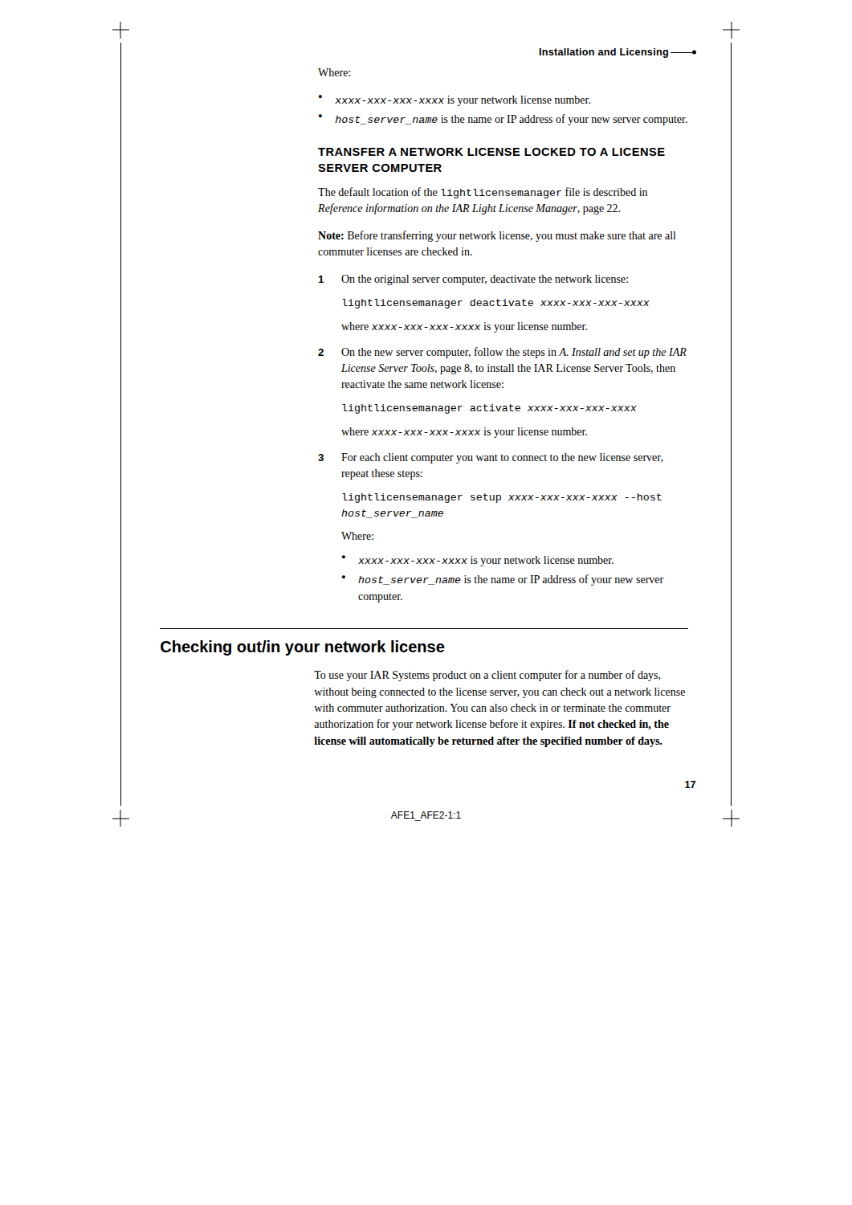Installation and Licensing
Where:
xxxx-xxx-xxx-xxxx is your network license number.
host_server_name is the name or IP address of your new server computer.
TRANSFER A NETWORK LICENSE LOCKED TO A LICENSE
SERVER COMPUTER
The default location of the lightlicensemanager file is described in Reference information on the IAR Light License Manager, page 22.
Note: Before transferring your network license, you must make sure that are all commuter licenses are checked in.
On the original server computer, deactivate the network license:
lightlicensemanager deactivate xxxx-xxx-xxx-xxxx
where xxxx-xxx-xxx-xxxx is your license number.
On the new server computer, follow the steps in A. Install and set up the IAR License Server Tools, page 8, to install the IAR License Server Tools, then reactivate the same network license:
lightlicensemanager activate xxxx-xxx-xxx-xxxx
where xxxx-xxx-xxx-xxxx is your license number.
For each client computer you want to connect to the new license server, repeat these steps:
lightlicensemanager setup xxxx-xxx-xxx-xxxx --host host_server_name
Where:
xxxx-xxx-xxx-xxxx is your network license number.
host_server_name is the name or IP address of your new server computer.
Checking out/in your network license
To use your IAR Systems product on a client computer for a number of days, without being connected to the license server, you can check out a network license with commuter authorization. You can also check in or terminate the commuter authorization for your network license before it expires. If not checked in, the license will automatically be returned after the specified number of days.
17
AFE1_AFE2-1:1